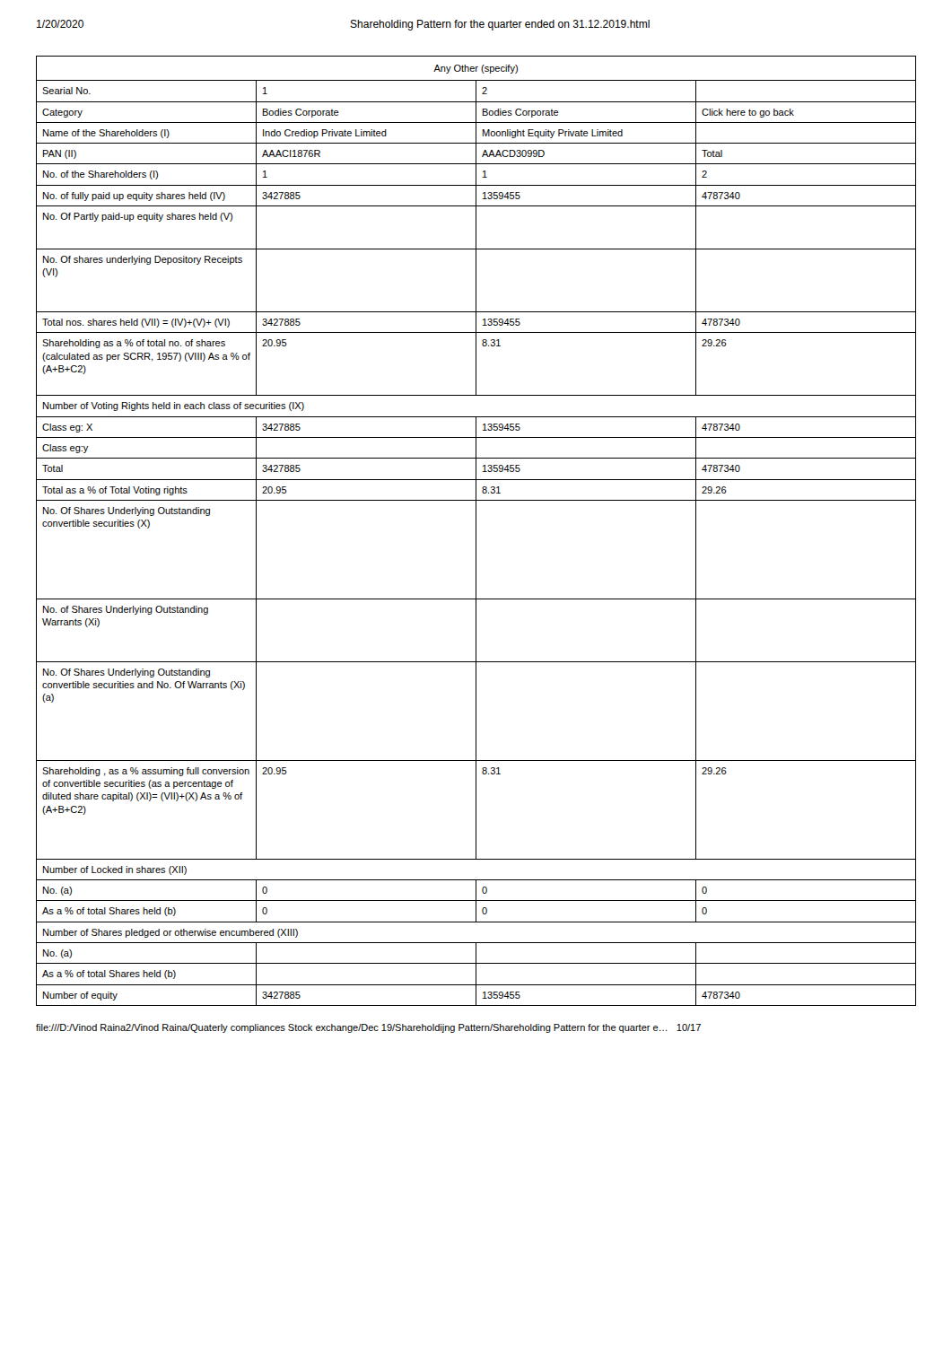1/20/2020
Shareholding Pattern for the quarter ended on 31.12.2019.html
| Any Other (specify) |
| --- |
| Searial No. | 1 | 2 | |
| Category | Bodies Corporate | Bodies Corporate | Click here to go back |
| Name of the Shareholders (I) | Indo Crediop Private Limited | Moonlight Equity Private Limited | |
| PAN (II) | AAACI1876R | AAACD3099D | Total |
| No. of the Shareholders (I) | 1 | 1 | 2 |
| No. of fully paid up equity shares held (IV) | 3427885 | 1359455 | 4787340 |
| No. Of Partly paid-up equity shares held (V) | | | |
| No. Of shares underlying Depository Receipts (VI) | | | |
| Total nos. shares held (VII) = (IV)+(V)+ (VI) | 3427885 | 1359455 | 4787340 |
| Shareholding as a % of total no. of shares (calculated as per SCRR, 1957) (VIII) As a % of (A+B+C2) | 20.95 | 8.31 | 29.26 |
| Number of Voting Rights held in each class of securities (IX) |
| Class eg: X | 3427885 | 1359455 | 4787340 |
| Class eg:y | | | |
| Total | 3427885 | 1359455 | 4787340 |
| Total as a % of Total Voting rights | 20.95 | 8.31 | 29.26 |
| No. Of Shares Underlying Outstanding convertible securities (X) | | | |
| No. of Shares Underlying Outstanding Warrants (Xi) | | | |
| No. Of Shares Underlying Outstanding convertible securities and No. Of Warrants (Xi) (a) | | | |
| Shareholding , as a % assuming full conversion of convertible securities (as a percentage of diluted share capital) (XI)= (VII)+(X) As a % of (A+B+C2) | 20.95 | 8.31 | 29.26 |
| Number of Locked in shares (XII) |
| No. (a) | 0 | 0 | 0 |
| As a % of total Shares held (b) | 0 | 0 | 0 |
| Number of Shares pledged or otherwise encumbered (XIII) |
| No. (a) | | | |
| As a % of total Shares held (b) | | | |
| Number of equity | 3427885 | 1359455 | 4787340 |
file:///D:/Vinod Raina2/Vinod Raina/Quaterly compliances Stock exchange/Dec 19/Shareholdijng Pattern/Shareholding Pattern for the quarter e… 10/17